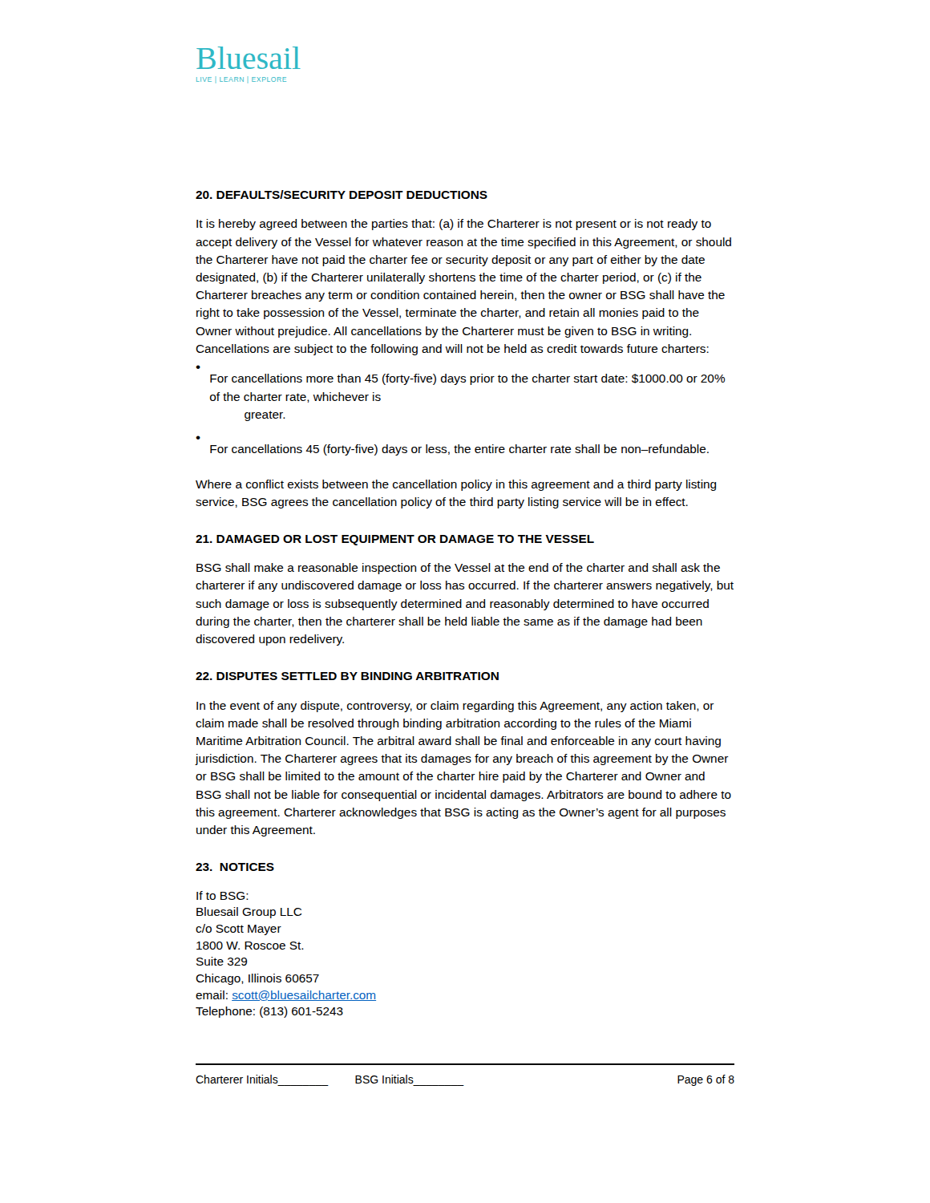BluesailLIVE | LEARN | EXPLORE
20. DEFAULTS/SECURITY DEPOSIT DEDUCTIONS
It is hereby agreed between the parties that: (a) if the Charterer is not present or is not ready to accept delivery of the Vessel for whatever reason at the time specified in this Agreement, or should the Charterer have not paid the charter fee or security deposit or any part of either by the date designated, (b) if the Charterer unilaterally shortens the time of the charter period, or (c) if the Charterer breaches any term or condition contained herein, then the owner or BSG shall have the right to take possession of the Vessel, terminate the charter, and retain all monies paid to the Owner without prejudice. All cancellations by the Charterer must be given to BSG in writing. Cancellations are subject to the following and will not be held as credit towards future charters:
For cancellations more than 45 (forty-five) days prior to the charter start date: $1000.00 or 20% of the charter rate, whichever is greater.
For cancellations 45 (forty-five) days or less, the entire charter rate shall be non–refundable.
Where a conflict exists between the cancellation policy in this agreement and a third party listing service, BSG agrees the cancellation policy of the third party listing service will be in effect.
21. DAMAGED OR LOST EQUIPMENT OR DAMAGE TO THE VESSEL
BSG shall make a reasonable inspection of the Vessel at the end of the charter and shall ask the charterer if any undiscovered damage or loss has occurred. If the charterer answers negatively, but such damage or loss is subsequently determined and reasonably determined to have occurred during the charter, then the charterer shall be held liable the same as if the damage had been discovered upon redelivery.
22. DISPUTES SETTLED BY BINDING ARBITRATION
In the event of any dispute, controversy, or claim regarding this Agreement, any action taken, or claim made shall be resolved through binding arbitration according to the rules of the Miami Maritime Arbitration Council. The arbitral award shall be final and enforceable in any court having jurisdiction. The Charterer agrees that its damages for any breach of this agreement by the Owner or BSG shall be limited to the amount of the charter hire paid by the Charterer and Owner and BSG shall not be liable for consequential or incidental damages. Arbitrators are bound to adhere to this agreement. Charterer acknowledges that BSG is acting as the Owner’s agent for all purposes under this Agreement.
23. NOTICES
If to BSG:
Bluesail Group LLC
c/o Scott Mayer
1800 W. Roscoe St.
Suite 329
Chicago, Illinois 60657
email: scott@bluesailcharter.com
Telephone: (813) 601-5243
Charterer Initials________ BSG Initials________
Page 6 of 8